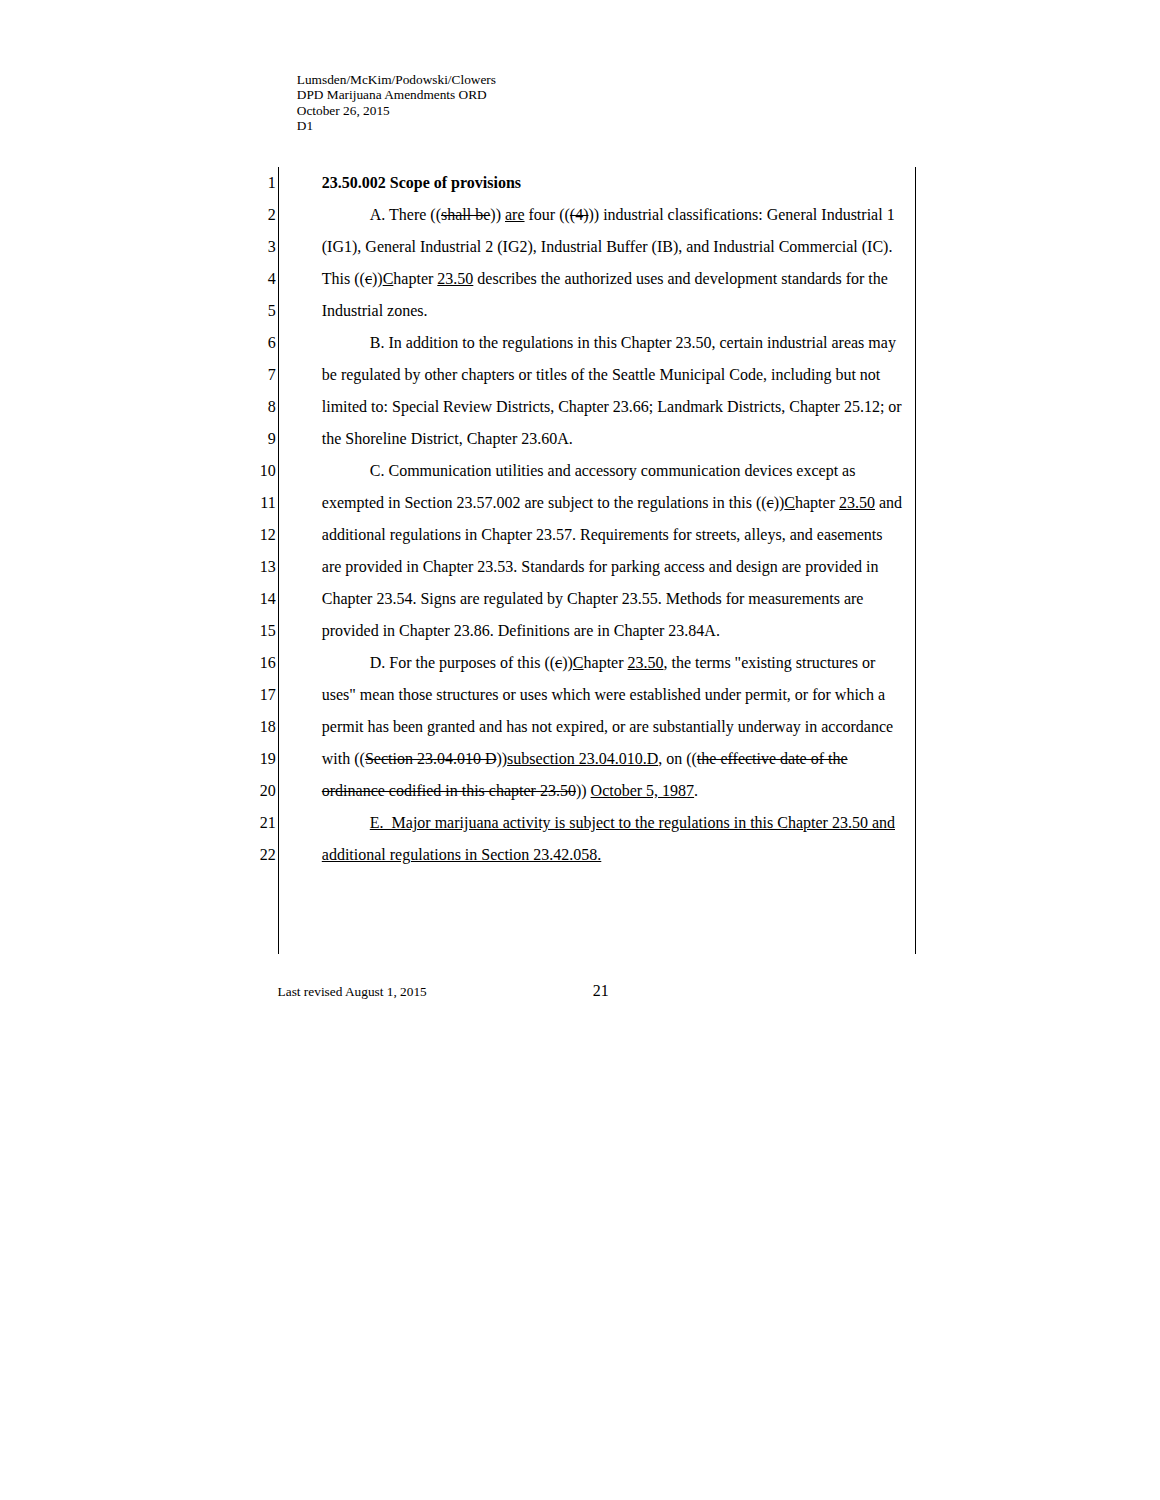Lumsden/McKim/Podowski/Clowers
DPD Marijuana Amendments ORD
October 26, 2015
D1
1
2
3
4
5
6
7
8
9
10
11
12
13
14
15
16
17
18
19
20
21
22
23.50.002 Scope of provisions
A. There ((shall be)) are four (((4))) industrial classifications: General Industrial 1 (IG1), General Industrial 2 (IG2), Industrial Buffer (IB), and Industrial Commercial (IC). This ((c))Chapter 23.50 describes the authorized uses and development standards for the Industrial zones.
B. In addition to the regulations in this Chapter 23.50, certain industrial areas may be regulated by other chapters or titles of the Seattle Municipal Code, including but not limited to: Special Review Districts, Chapter 23.66; Landmark Districts, Chapter 25.12; or the Shoreline District, Chapter 23.60A.
C. Communication utilities and accessory communication devices except as exempted in Section 23.57.002 are subject to the regulations in this ((c))Chapter 23.50 and additional regulations in Chapter 23.57. Requirements for streets, alleys, and easements are provided in Chapter 23.53. Standards for parking access and design are provided in Chapter 23.54. Signs are regulated by Chapter 23.55. Methods for measurements are provided in Chapter 23.86. Definitions are in Chapter 23.84A.
D. For the purposes of this ((c))Chapter 23.50, the terms "existing structures or uses" mean those structures or uses which were established under permit, or for which a permit has been granted and has not expired, or are substantially underway in accordance with ((Section 23.04.010 D))subsection 23.04.010.D, on ((the effective date of the ordinance codified in this chapter 23.50)) October 5, 1987.
E. Major marijuana activity is subject to the regulations in this Chapter 23.50 and additional regulations in Section 23.42.058.
Last revised August 1, 2015 21